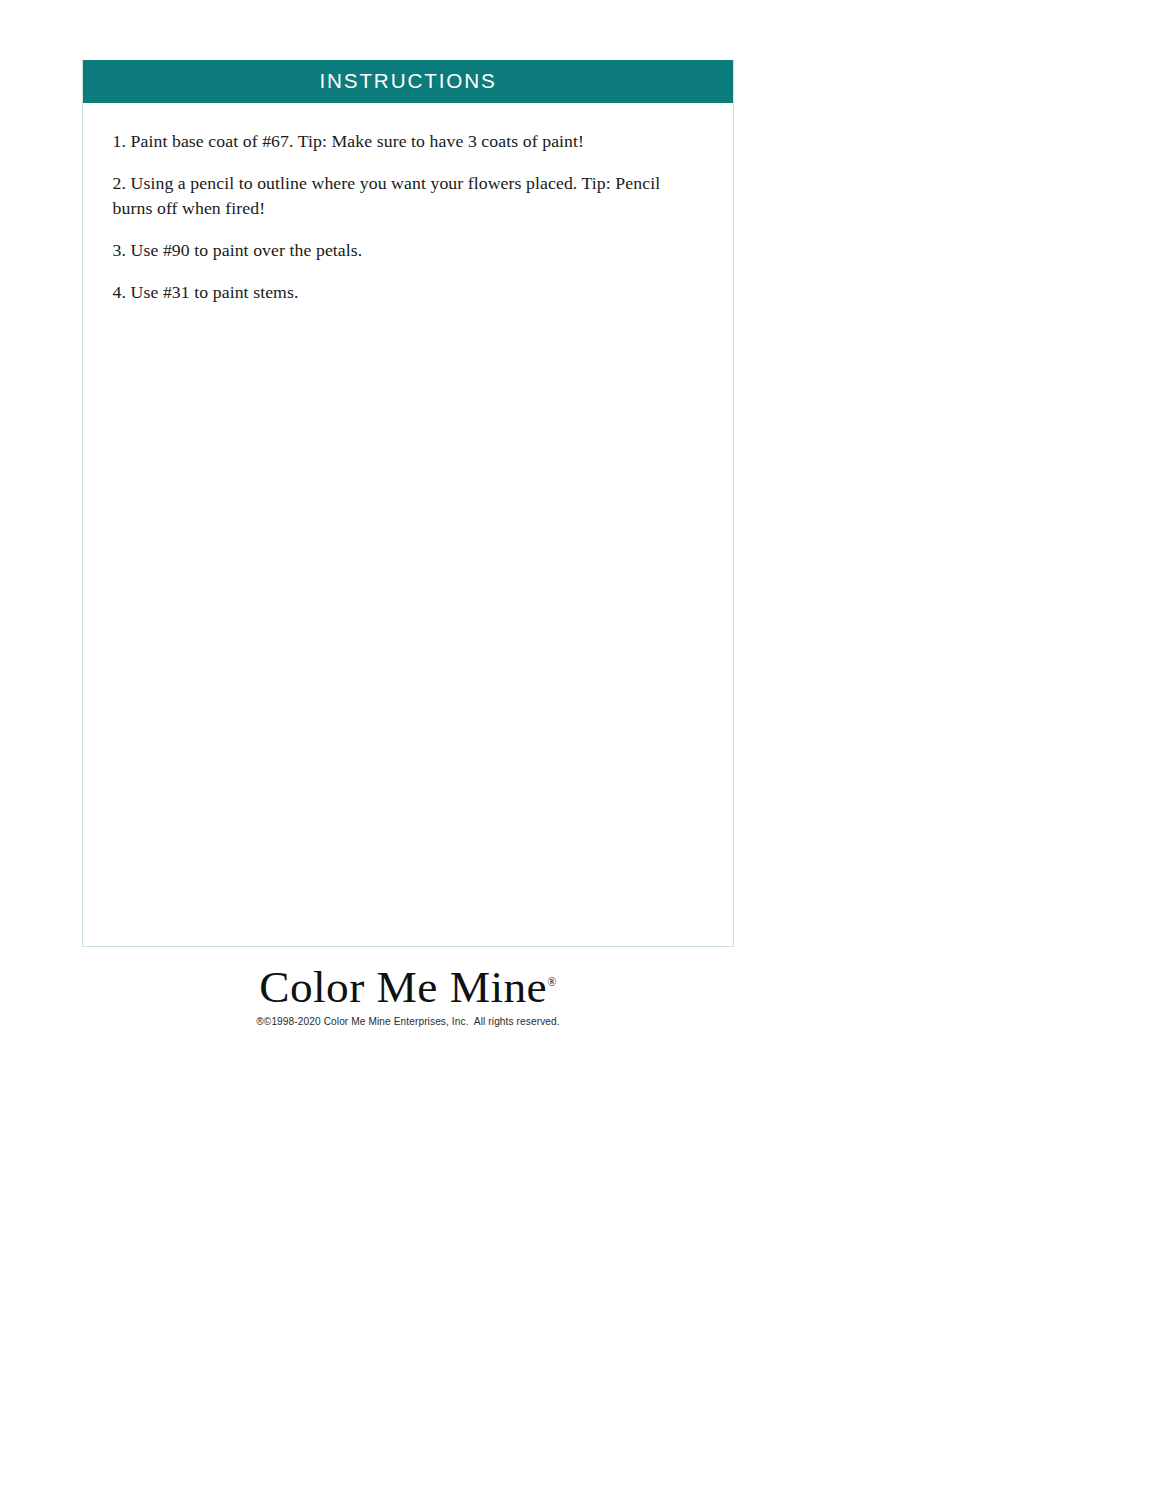INSTRUCTIONS
1. Paint base coat of #67. Tip: Make sure to have 3 coats of paint!
2. Using a pencil to outline where you want your flowers placed. Tip: Pencil burns off when fired!
3. Use #90 to paint over the petals.
4. Use #31 to paint stems.
Color Me Mine®
®©1998-2020 Color Me Mine Enterprises, Inc. All rights reserved.